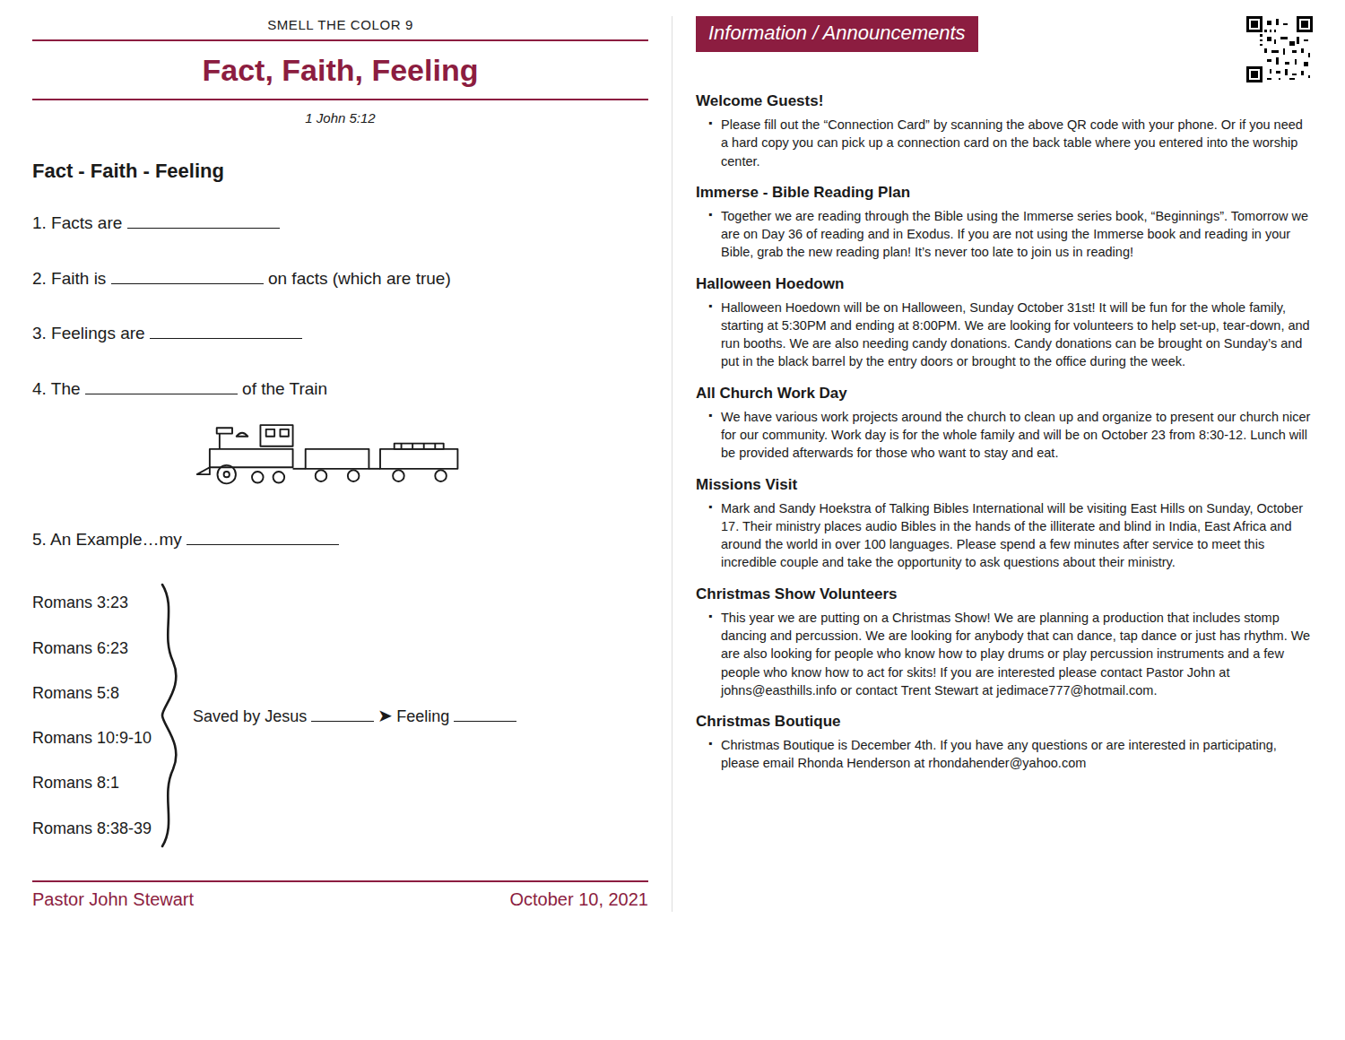SMELL THE COLOR 9
Fact, Faith, Feeling
1 John 5:12
Fact - Faith - Feeling
1. Facts are
2. Faith is on facts (which are true)
3. Feelings are
4. The of the Train
5. An Example…my
Romans 3:23
Romans 6:23
Romans 5:8
Romans 10:9-10
Romans 8:1
Romans 8:38-39
Saved by Jesus ➤ Feeling
Pastor John Stewart October 10, 2021
Information / Announcements
Welcome Guests!
Please fill out the “Connection Card” by scanning the above QR code with your phone. Or if you need a hard copy you can pick up a connection card on the back table where you entered into the worship center.
Immerse - Bible Reading Plan
Together we are reading through the Bible using the Immerse series book, “Beginnings”. Tomorrow we are on Day 36 of reading and in Exodus. If you are not using the Immerse book and reading in your Bible, grab the new reading plan! It’s never too late to join us in reading!
Halloween Hoedown
Halloween Hoedown will be on Halloween, Sunday October 31st! It will be fun for the whole family, starting at 5:30PM and ending at 8:00PM. We are looking for volunteers to help set-up, tear-down, and run booths. We are also needing candy donations. Candy donations can be brought on Sunday’s and put in the black barrel by the entry doors or brought to the office during the week.
All Church Work Day
We have various work projects around the church to clean up and organize to present our church nicer for our community. Work day is for the whole family and will be on October 23 from 8:30-12. Lunch will be provided afterwards for those who want to stay and eat.
Missions Visit
Mark and Sandy Hoekstra of Talking Bibles International will be visiting East Hills on Sunday, October 17. Their ministry places audio Bibles in the hands of the illiterate and blind in India, East Africa and around the world in over 100 languages. Please spend a few minutes after service to meet this incredible couple and take the opportunity to ask questions about their ministry.
Christmas Show Volunteers
This year we are putting on a Christmas Show! We are planning a production that includes stomp dancing and percussion. We are looking for anybody that can dance, tap dance or just has rhythm. We are also looking for people who know how to play drums or play percussion instruments and a few people who know how to act for skits! If you are interested please contact Pastor John at johns@easthills.info or contact Trent Stewart at jedimace777@hotmail.com.
Christmas Boutique
Christmas Boutique is December 4th. If you have any questions or are interested in participating, please email Rhonda Henderson at rhondahender@yahoo.com